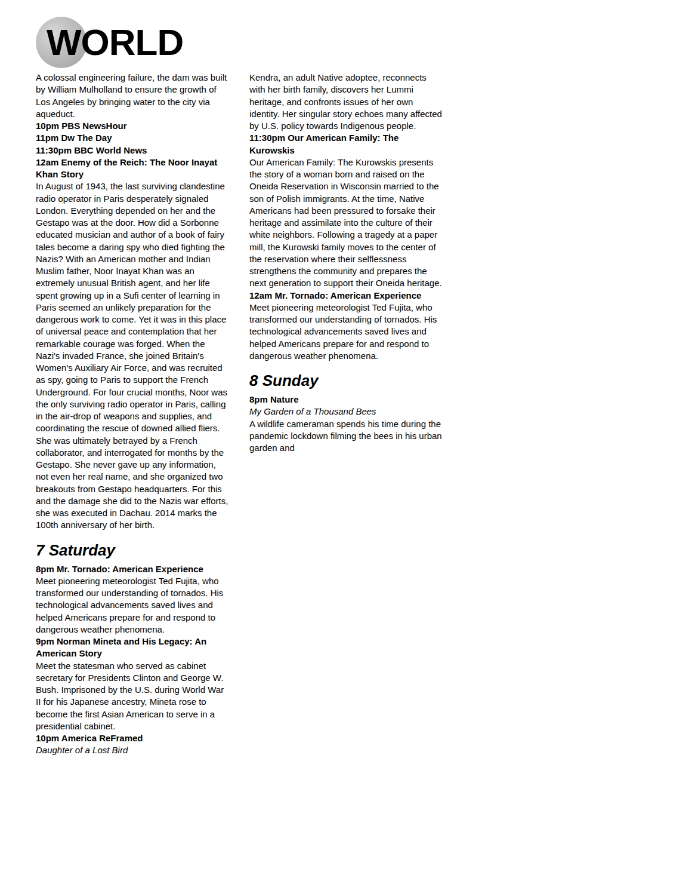WORLD
A colossal engineering failure, the dam was built by William Mulholland to ensure the growth of Los Angeles by bringing water to the city via aqueduct.
10pm PBS NewsHour
11pm Dw The Day
11:30pm BBC World News
12am Enemy of the Reich: The Noor Inayat Khan Story
In August of 1943, the last surviving clandestine radio operator in Paris desperately signaled London. Everything depended on her and the Gestapo was at the door. How did a Sorbonne educated musician and author of a book of fairy tales become a daring spy who died fighting the Nazis? With an American mother and Indian Muslim father, Noor Inayat Khan was an extremely unusual British agent, and her life spent growing up in a Sufi center of learning in Paris seemed an unlikely preparation for the dangerous work to come. Yet it was in this place of universal peace and contemplation that her remarkable courage was forged. When the Nazi's invaded France, she joined Britain's Women's Auxiliary Air Force, and was recruited as spy, going to Paris to support the French Underground. For four crucial months, Noor was the only surviving radio operator in Paris, calling in the air-drop of weapons and supplies, and coordinating the rescue of downed allied fliers. She was ultimately betrayed by a French collaborator, and interrogated for months by the Gestapo. She never gave up any information, not even her real name, and she organized two breakouts from Gestapo headquarters. For this and the damage she did to the Nazis war efforts, she was executed in Dachau. 2014 marks the 100th anniversary of her birth.
7 Saturday
8pm Mr. Tornado: American Experience
Meet pioneering meteorologist Ted Fujita, who transformed our understanding of tornados. His technological advancements saved lives and helped Americans prepare for and respond to dangerous weather phenomena.
9pm Norman Mineta and His Legacy: An American Story
Meet the statesman who served as cabinet secretary for Presidents Clinton and George W. Bush. Imprisoned by the U.S. during World War II for his Japanese ancestry, Mineta rose to become the first Asian American to serve in a presidential cabinet.
10pm America ReFramed
Daughter of a Lost Bird
Kendra, an adult Native adoptee, reconnects with her birth family, discovers her Lummi heritage, and confronts issues of her own identity. Her singular story echoes many affected by U.S. policy towards Indigenous people.
11:30pm Our American Family: The Kurowskis
Our American Family: The Kurowskis presents the story of a woman born and raised on the Oneida Reservation in Wisconsin married to the son of Polish immigrants. At the time, Native Americans had been pressured to forsake their heritage and assimilate into the culture of their white neighbors. Following a tragedy at a paper mill, the Kurowski family moves to the center of the reservation where their selflessness strengthens the community and prepares the next generation to support their Oneida heritage.
12am Mr. Tornado: American Experience
Meet pioneering meteorologist Ted Fujita, who transformed our understanding of tornados. His technological advancements saved lives and helped Americans prepare for and respond to dangerous weather phenomena.
8 Sunday
8pm Nature
My Garden of a Thousand Bees
A wildlife cameraman spends his time during the pandemic lockdown filming the bees in his urban garden and